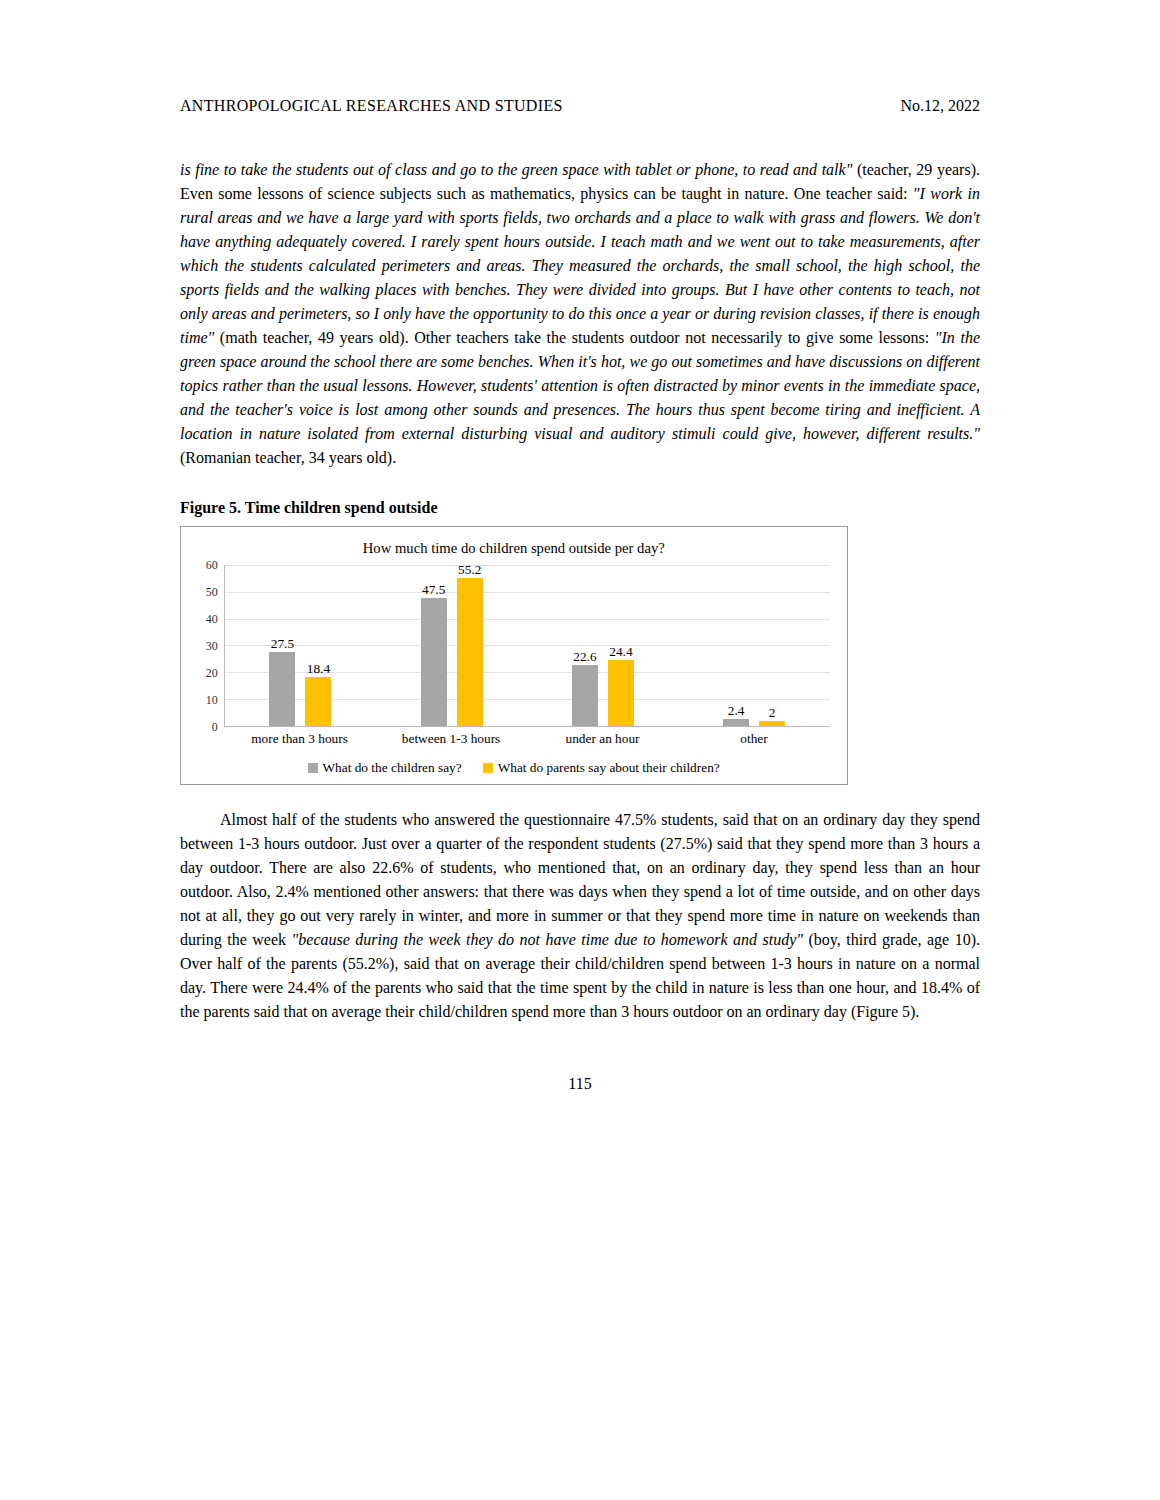ANTHROPOLOGICAL RESEARCHES AND STUDIES
No.12, 2022
is fine to take the students out of class and go to the green space with tablet or phone, to read and talk" (teacher, 29 years). Even some lessons of science subjects such as mathematics, physics can be taught in nature. One teacher said: "I work in rural areas and we have a large yard with sports fields, two orchards and a place to walk with grass and flowers. We don't have anything adequately covered. I rarely spent hours outside. I teach math and we went out to take measurements, after which the students calculated perimeters and areas. They measured the orchards, the small school, the high school, the sports fields and the walking places with benches. They were divided into groups. But I have other contents to teach, not only areas and perimeters, so I only have the opportunity to do this once a year or during revision classes, if there is enough time" (math teacher, 49 years old). Other teachers take the students outdoor not necessarily to give some lessons: "In the green space around the school there are some benches. When it's hot, we go out sometimes and have discussions on different topics rather than the usual lessons. However, students' attention is often distracted by minor events in the immediate space, and the teacher's voice is lost among other sounds and presences. The hours thus spent become tiring and inefficient. A location in nature isolated from external disturbing visual and auditory stimuli could give, however, different results." (Romanian teacher, 34 years old).
Figure 5. Time children spend outside
How much time do children spend outside per day?
60 50 40 30 20 10 0
27.5
18.4
47.5
55.2
22.6
24.4
2.4
2
more than 3 hours between 1-3 hours under an hour other
What do the children say?
What do parents say about their children?
Almost half of the students who answered the questionnaire 47.5% students, said that on an ordinary day they spend between 1-3 hours outdoor. Just over a quarter of the respondent students (27.5%) said that they spend more than 3 hours a day outdoor. There are also 22.6% of students, who mentioned that, on an ordinary day, they spend less than an hour outdoor. Also, 2.4% mentioned other answers: that there was days when they spend a lot of time outside, and on other days not at all, they go out very rarely in winter, and more in summer or that they spend more time in nature on weekends than during the week "because during the week they do not have time due to homework and study" (boy, third grade, age 10). Over half of the parents (55.2%), said that on average their child/children spend between 1-3 hours in nature on a normal day. There were 24.4% of the parents who said that the time spent by the child in nature is less than one hour, and 18.4% of the parents said that on average their child/children spend more than 3 hours outdoor on an ordinary day (Figure 5).
115